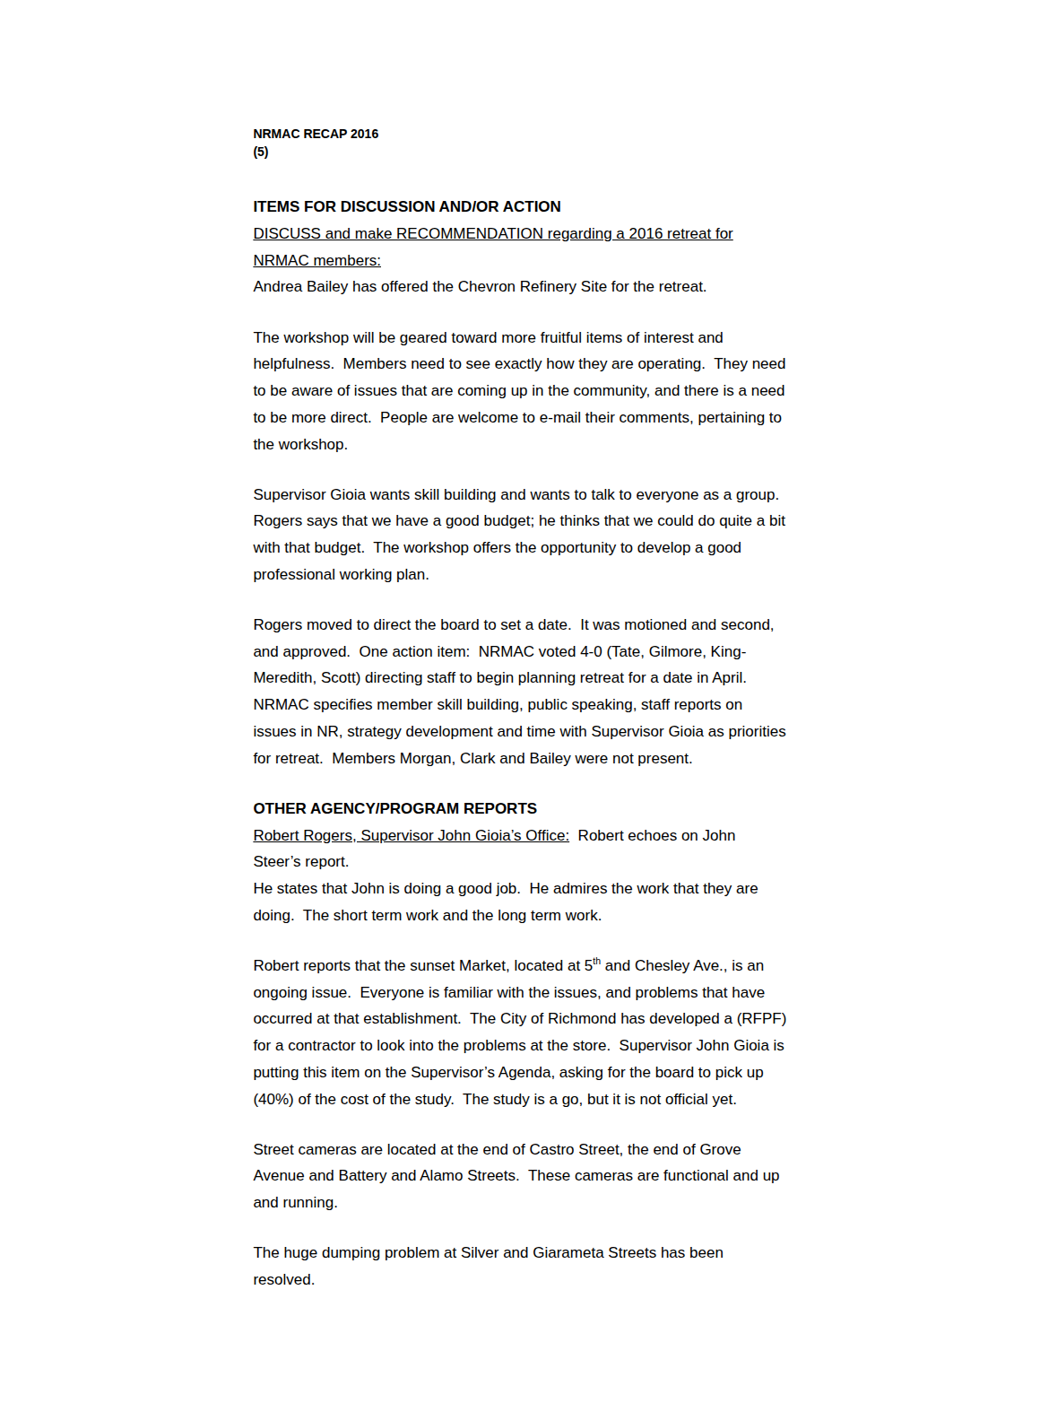NRMAC RECAP 2016
(5)
ITEMS FOR DISCUSSION AND/OR ACTION
DISCUSS and make RECOMMENDATION regarding a 2016 retreat for NRMAC members:
Andrea Bailey has offered the Chevron Refinery Site for the retreat.
The workshop will be geared toward more fruitful items of interest and helpfulness. Members need to see exactly how they are operating. They need to be aware of issues that are coming up in the community, and there is a need to be more direct. People are welcome to e-mail their comments, pertaining to the workshop.
Supervisor Gioia wants skill building and wants to talk to everyone as a group. Rogers says that we have a good budget; he thinks that we could do quite a bit with that budget. The workshop offers the opportunity to develop a good professional working plan.
Rogers moved to direct the board to set a date. It was motioned and second, and approved. One action item: NRMAC voted 4-0 (Tate, Gilmore, King-Meredith, Scott) directing staff to begin planning retreat for a date in April. NRMAC specifies member skill building, public speaking, staff reports on issues in NR, strategy development and time with Supervisor Gioia as priorities for retreat. Members Morgan, Clark and Bailey were not present.
OTHER AGENCY/PROGRAM REPORTS
Robert Rogers, Supervisor John Gioia’s Office: Robert echoes on John Steer’s report.
He states that John is doing a good job. He admires the work that they are doing. The short term work and the long term work.
Robert reports that the sunset Market, located at 5th and Chesley Ave., is an ongoing issue. Everyone is familiar with the issues, and problems that have occurred at that establishment. The City of Richmond has developed a (RFPF) for a contractor to look into the problems at the store. Supervisor John Gioia is putting this item on the Supervisor’s Agenda, asking for the board to pick up (40%) of the cost of the study. The study is a go, but it is not official yet.
Street cameras are located at the end of Castro Street, the end of Grove Avenue and Battery and Alamo Streets. These cameras are functional and up and running.
The huge dumping problem at Silver and Giarameta Streets has been resolved.